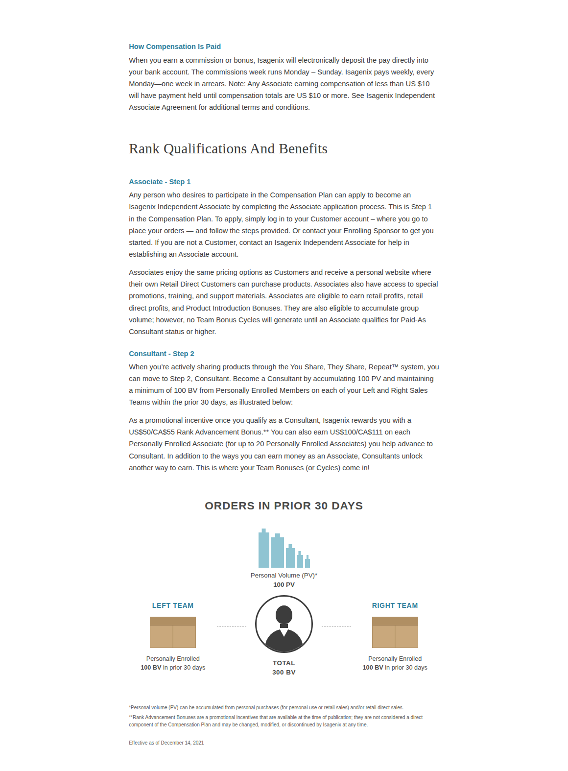How Compensation Is Paid
When you earn a commission or bonus, Isagenix will electronically deposit the pay directly into your bank account. The commissions week runs Monday – Sunday. Isagenix pays weekly, every Monday—one week in arrears. Note: Any Associate earning compensation of less than US $10 will have payment held until compensation totals are US $10 or more. See Isagenix Independent Associate Agreement for additional terms and conditions.
Rank Qualifications And Benefits
Associate - Step 1
Any person who desires to participate in the Compensation Plan can apply to become an Isagenix Independent Associate by completing the Associate application process. This is Step 1 in the Compensation Plan. To apply, simply log in to your Customer account – where you go to place your orders — and follow the steps provided. Or contact your Enrolling Sponsor to get you started. If you are not a Customer, contact an Isagenix Independent Associate for help in establishing an Associate account.
Associates enjoy the same pricing options as Customers and receive a personal website where their own Retail Direct Customers can purchase products. Associates also have access to special promotions, training, and support materials. Associates are eligible to earn retail profits, retail direct profits, and Product Introduction Bonuses. They are also eligible to accumulate group volume; however, no Team Bonus Cycles will generate until an Associate qualifies for Paid-As Consultant status or higher.
Consultant - Step 2
When you’re actively sharing products through the You Share, They Share, Repeat™ system, you can move to Step 2, Consultant. Become a Consultant by accumulating 100 PV and maintaining a minimum of 100 BV from Personally Enrolled Members on each of your Left and Right Sales Teams within the prior 30 days, as illustrated below:
As a promotional incentive once you qualify as a Consultant, Isagenix rewards you with a US$50/CA$55 Rank Advancement Bonus.** You can also earn US$100/CA$111 on each Personally Enrolled Associate (for up to 20 Personally Enrolled Associates) you help advance to Consultant. In addition to the ways you can earn money as an Associate, Consultants unlock another way to earn. This is where your Team Bonuses (or Cycles) come in!
ORDERS IN PRIOR 30 DAYS
Personal Volume (PV)*
100 PV
LEFT TEAM
Personally Enrolled
100 BV in prior 30 days
TOTAL
300 BV
RIGHT TEAM
Personally Enrolled
100 BV in prior 30 days
*Personal volume (PV) can be accumulated from personal purchases (for personal use or retail sales) and/or retail direct sales.
**Rank Advancement Bonuses are a promotional incentives that are available at the time of publication; they are not considered a direct component of the Compensation Plan and may be changed, modified, or discontinued by Isagenix at any time.
Effective as of December 14, 2021